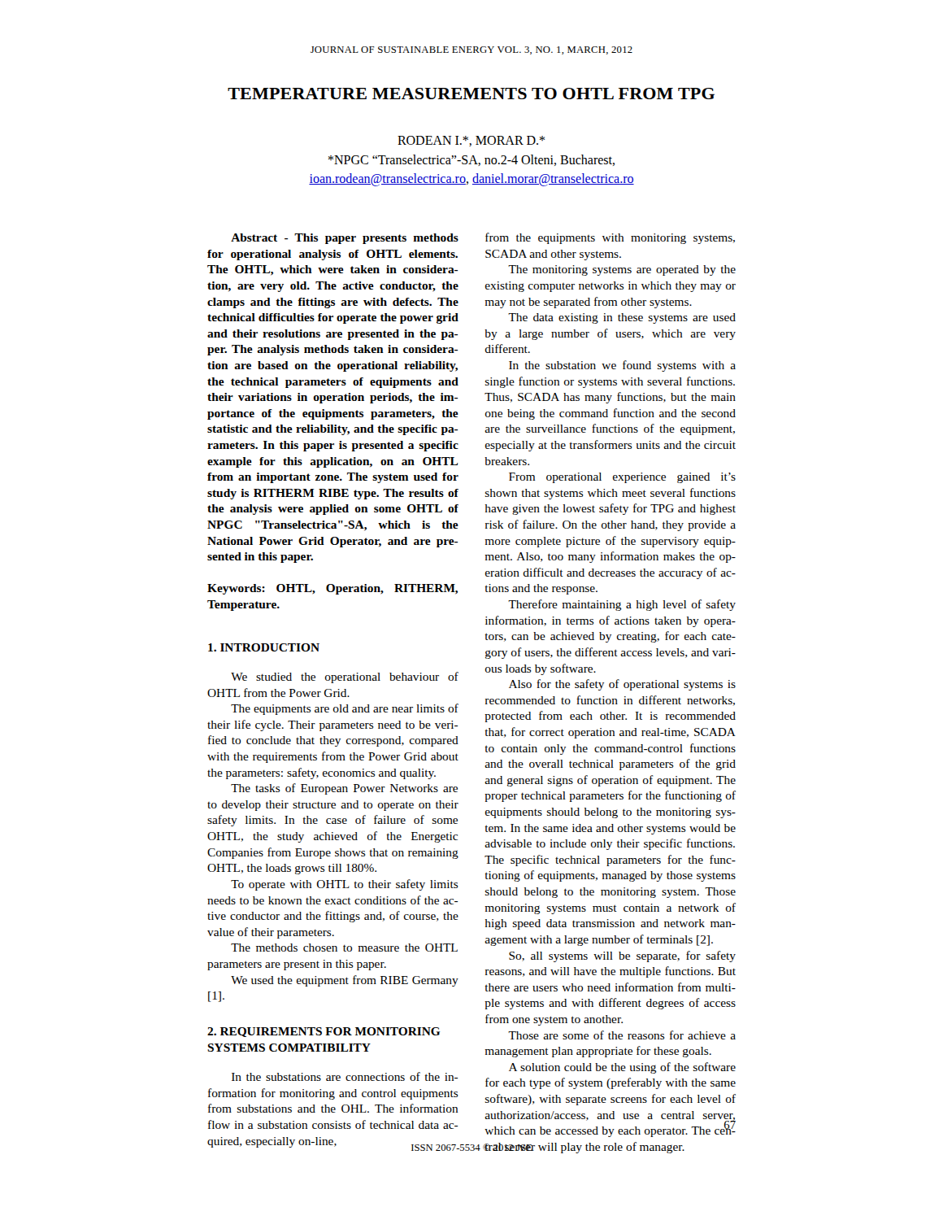JOURNAL OF SUSTAINABLE ENERGY VOL. 3, NO. 1, MARCH, 2012
TEMPERATURE MEASUREMENTS TO OHTL FROM TPG
RODEAN I.*, MORAR D.*
*NPGC “Transelectrica”-SA, no.2-4 Olteni, Bucharest,
ioan.rodean@transelectrica.ro, daniel.morar@transelectrica.ro
Abstract - This paper presents methods for operational analysis of OHTL elements. The OHTL, which were taken in consideration, are very old. The active conductor, the clamps and the fittings are with defects. The technical difficulties for operate the power grid and their resolutions are presented in the paper. The analysis methods taken in consideration are based on the operational reliability, the technical parameters of equipments and their variations in operation periods, the importance of the equipments parameters, the statistic and the reliability, and the specific parameters. In this paper is presented a specific example for this application, on an OHTL from an important zone. The system used for study is RITHERM RIBE type. The results of the analysis were applied on some OHTL of NPGC "Transelectrica"-SA, which is the National Power Grid Operator, and are presented in this paper.
Keywords: OHTL, Operation, RITHERM, Temperature.
1. INTRODUCTION
We studied the operational behaviour of OHTL from the Power Grid.
The equipments are old and are near limits of their life cycle. Their parameters need to be verified to conclude that they correspond, compared with the requirements from the Power Grid about the parameters: safety, economics and quality.
The tasks of European Power Networks are to develop their structure and to operate on their safety limits. In the case of failure of some OHTL, the study achieved of the Energetic Companies from Europe shows that on remaining OHTL, the loads grows till 180%.
To operate with OHTL to their safety limits needs to be known the exact conditions of the active conductor and the fittings and, of course, the value of their parameters.
The methods chosen to measure the OHTL parameters are present in this paper.
We used the equipment from RIBE Germany [1].
2. REQUIREMENTS FOR MONITORING SYSTEMS COMPATIBILITY
In the substations are connections of the information for monitoring and control equipments from substations and the OHL. The information flow in a substation consists of technical data acquired, especially on-line,
from the equipments with monitoring systems, SCADA and other systems.
The monitoring systems are operated by the existing computer networks in which they may or may not be separated from other systems.
The data existing in these systems are used by a large number of users, which are very different.
In the substation we found systems with a single function or systems with several functions. Thus, SCADA has many functions, but the main one being the command function and the second are the surveillance functions of the equipment, especially at the transformers units and the circuit breakers.
From operational experience gained it’s shown that systems which meet several functions have given the lowest safety for TPG and highest risk of failure. On the other hand, they provide a more complete picture of the supervisory equipment. Also, too many information makes the operation difficult and decreases the accuracy of actions and the response.
Therefore maintaining a high level of safety information, in terms of actions taken by operators, can be achieved by creating, for each category of users, the different access levels, and various loads by software.
Also for the safety of operational systems is recommended to function in different networks, protected from each other. It is recommended that, for correct operation and real-time, SCADA to contain only the command-control functions and the overall technical parameters of the grid and general signs of operation of equipment. The proper technical parameters for the functioning of equipments should belong to the monitoring system. In the same idea and other systems would be advisable to include only their specific functions. The specific technical parameters for the functioning of equipments, managed by those systems should belong to the monitoring system. Those monitoring systems must contain a network of high speed data transmission and network management with a large number of terminals [2].
So, all systems will be separate, for safety reasons, and will have the multiple functions. But there are users who need information from multiple systems and with different degrees of access from one system to another.
Those are some of the reasons for achieve a management plan appropriate for these goals.
A solution could be the using of the software for each type of system (preferably with the same software), with separate screens for each level of authorization/access, and use a central server, which can be accessed by each operator. The central server will play the role of manager.
67
ISSN 2067-5534 © 2012 JSE